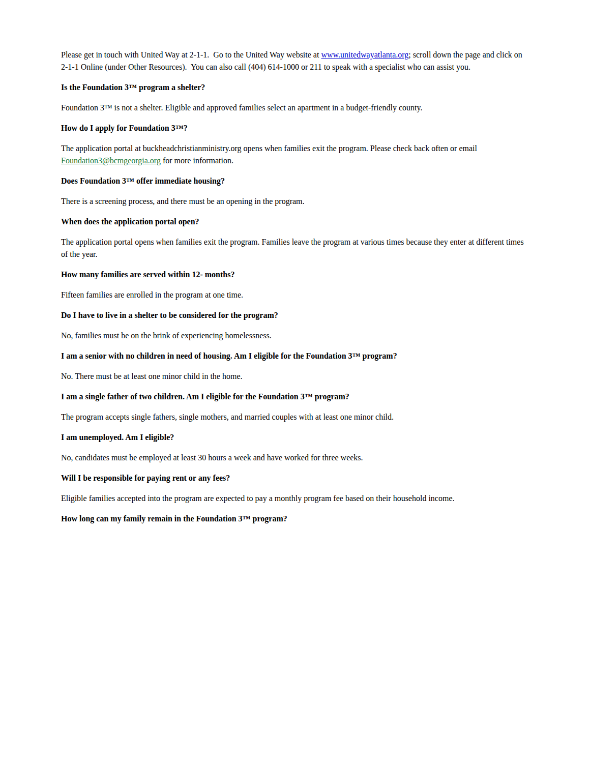Please get in touch with United Way at 2-1-1. Go to the United Way website at www.unitedwayatlanta.org; scroll down the page and click on 2-1-1 Online (under Other Resources). You can also call (404) 614-1000 or 211 to speak with a specialist who can assist you.
Is the Foundation 3™ program a shelter?
Foundation 3™ is not a shelter. Eligible and approved families select an apartment in a budget-friendly county.
How do I apply for Foundation 3™?
The application portal at buckheadchristianministry.org opens when families exit the program. Please check back often or email Foundation3@bcmgeorgia.org for more information.
Does Foundation 3™ offer immediate housing?
There is a screening process, and there must be an opening in the program.
When does the application portal open?
The application portal opens when families exit the program. Families leave the program at various times because they enter at different times of the year.
How many families are served within 12- months?
Fifteen families are enrolled in the program at one time.
Do I have to live in a shelter to be considered for the program?
No, families must be on the brink of experiencing homelessness.
I am a senior with no children in need of housing. Am I eligible for the Foundation 3™ program?
No. There must be at least one minor child in the home.
I am a single father of two children. Am I eligible for the Foundation 3™ program?
The program accepts single fathers, single mothers, and married couples with at least one minor child.
I am unemployed. Am I eligible?
No, candidates must be employed at least 30 hours a week and have worked for three weeks.
Will I be responsible for paying rent or any fees?
Eligible families accepted into the program are expected to pay a monthly program fee based on their household income.
How long can my family remain in the Foundation 3™ program?